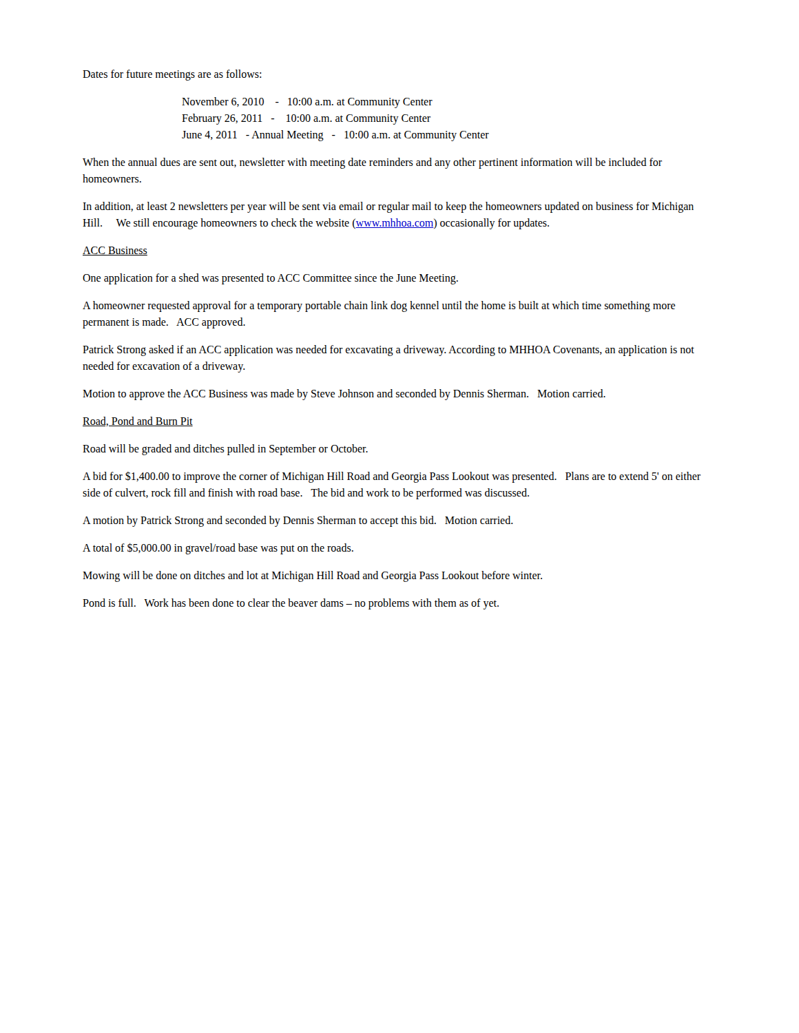Dates for future meetings are as follows:
November 6, 2010 - 10:00 a.m. at Community Center
February 26, 2011 - 10:00 a.m. at Community Center
June 4, 2011 - Annual Meeting - 10:00 a.m. at Community Center
When the annual dues are sent out, newsletter with meeting date reminders and any other pertinent information will be included for homeowners.
In addition, at least 2 newsletters per year will be sent via email or regular mail to keep the homeowners updated on business for Michigan Hill. We still encourage homeowners to check the website (www.mhhoa.com) occasionally for updates.
ACC Business
One application for a shed was presented to ACC Committee since the June Meeting.
A homeowner requested approval for a temporary portable chain link dog kennel until the home is built at which time something more permanent is made. ACC approved.
Patrick Strong asked if an ACC application was needed for excavating a driveway. According to MHHOA Covenants, an application is not needed for excavation of a driveway.
Motion to approve the ACC Business was made by Steve Johnson and seconded by Dennis Sherman. Motion carried.
Road, Pond and Burn Pit
Road will be graded and ditches pulled in September or October.
A bid for $1,400.00 to improve the corner of Michigan Hill Road and Georgia Pass Lookout was presented. Plans are to extend 5' on either side of culvert, rock fill and finish with road base. The bid and work to be performed was discussed.
A motion by Patrick Strong and seconded by Dennis Sherman to accept this bid. Motion carried.
A total of $5,000.00 in gravel/road base was put on the roads.
Mowing will be done on ditches and lot at Michigan Hill Road and Georgia Pass Lookout before winter.
Pond is full. Work has been done to clear the beaver dams – no problems with them as of yet.